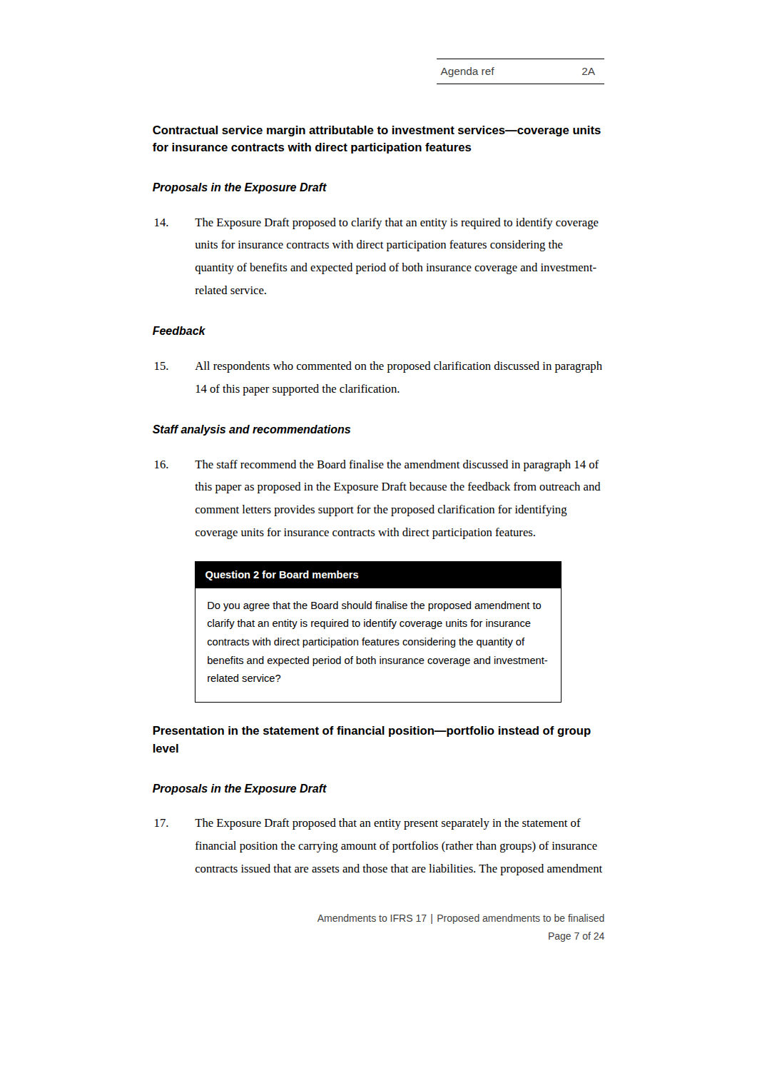Agenda ref 2A
Contractual service margin attributable to investment services—coverage units for insurance contracts with direct participation features
Proposals in the Exposure Draft
14.
The Exposure Draft proposed to clarify that an entity is required to identify coverage units for insurance contracts with direct participation features considering the quantity of benefits and expected period of both insurance coverage and investment-related service.
Feedback
15.
All respondents who commented on the proposed clarification discussed in paragraph 14 of this paper supported the clarification.
Staff analysis and recommendations
16.
The staff recommend the Board finalise the amendment discussed in paragraph 14 of this paper as proposed in the Exposure Draft because the feedback from outreach and comment letters provides support for the proposed clarification for identifying coverage units for insurance contracts with direct participation features.
Question 2 for Board members
Do you agree that the Board should finalise the proposed amendment to clarify that an entity is required to identify coverage units for insurance contracts with direct participation features considering the quantity of benefits and expected period of both insurance coverage and investment-related service?
Presentation in the statement of financial position—portfolio instead of group level
Proposals in the Exposure Draft
17.
The Exposure Draft proposed that an entity present separately in the statement of financial position the carrying amount of portfolios (rather than groups) of insurance contracts issued that are assets and those that are liabilities. The proposed amendment
Amendments to IFRS 17|Proposed amendments to be finalised
Page 7 of 24